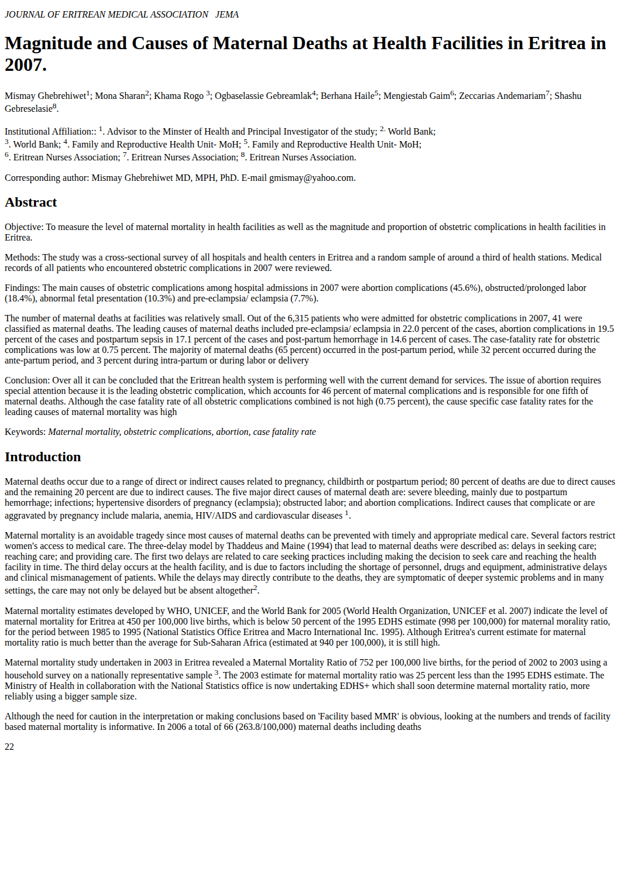JOURNAL OF ERITREAN MEDICAL ASSOCIATION JEMA
Magnitude and Causes of Maternal Deaths at Health Facilities in Eritrea in 2007.
Mismay Ghebrehiwet1; Mona Sharan2; Khama Rogo 3; Ogbaselassie Gebreamlak4; Berhana Haile5; Mengiestab Gaim6; Zeccarias Andemariam7; Shashu Gebreselasie8.
Institutional Affiliation:: 1. Advisor to the Minster of Health and Principal Investigator of the study; 2. World Bank;
3. World Bank; 4. Family and Reproductive Health Unit- MoH; 5. Family and Reproductive Health Unit- MoH;
6. Eritrean Nurses Association; 7. Eritrean Nurses Association; 8. Eritrean Nurses Association.
Corresponding author: Mismay Ghebrehiwet MD, MPH, PhD. E-mail gmismay@yahoo.com.
Abstract
Objective: To measure the level of maternal mortality in health facilities as well as the magnitude and proportion of obstetric complications in health facilities in Eritrea.
Methods: The study was a cross-sectional survey of all hospitals and health centers in Eritrea and a random sample of around a third of health stations. Medical records of all patients who encountered obstetric complications in 2007 were reviewed.
Findings: The main causes of obstetric complications among hospital admissions in 2007 were abortion complications (45.6%), obstructed/prolonged labor (18.4%), abnormal fetal presentation (10.3%) and pre-eclampsia/ eclampsia (7.7%).
The number of maternal deaths at facilities was relatively small. Out of the 6,315 patients who were admitted for obstetric complications in 2007, 41 were classified as maternal deaths. The leading causes of maternal deaths included pre-eclampsia/ eclampsia in 22.0 percent of the cases, abortion complications in 19.5 percent of the cases and postpartum sepsis in 17.1 percent of the cases and post-partum hemorrhage in 14.6 percent of cases. The case-fatality rate for obstetric complications was low at 0.75 percent. The majority of maternal deaths (65 percent) occurred in the post-partum period, while 32 percent occurred during the ante-partum period, and 3 percent during intra-partum or during labor or delivery
Conclusion: Over all it can be concluded that the Eritrean health system is performing well with the current demand for services. The issue of abortion requires special attention because it is the leading obstetric complication, which accounts for 46 percent of maternal complications and is responsible for one fifth of maternal deaths. Although the case fatality rate of all obstetric complications combined is not high (0.75 percent), the cause specific case fatality rates for the leading causes of maternal mortality was high
Keywords: Maternal mortality, obstetric complications, abortion, case fatality rate
Introduction
Maternal deaths occur due to a range of direct or indirect causes related to pregnancy, childbirth or postpartum period; 80 percent of deaths are due to direct causes and the remaining 20 percent are due to indirect causes. The five major direct causes of maternal death are: severe bleeding, mainly due to postpartum hemorrhage; infections; hypertensive disorders of pregnancy (eclampsia); obstructed labor; and abortion complications. Indirect causes that complicate or are aggravated by pregnancy include malaria, anemia, HIV/AIDS and cardiovascular diseases 1.
Maternal mortality is an avoidable tragedy since most causes of maternal deaths can be prevented with timely and appropriate medical care. Several factors restrict women's access to medical care. The three-delay model by Thaddeus and Maine (1994) that lead to maternal deaths were described as: delays in seeking care; reaching care; and providing care. The first two delays are related to care seeking practices including making the decision to seek care and reaching the health facility in time. The third delay occurs at the health facility, and is due to factors including the shortage of personnel, drugs and equipment, administrative delays and clinical mismanagement of patients. While the delays may directly contribute to the deaths, they are symptomatic of deeper systemic problems and in many settings, the care may not only be delayed but be absent altogether2.
Maternal mortality estimates developed by WHO, UNICEF, and the World Bank for 2005 (World Health Organization, UNICEF et al. 2007) indicate the level of maternal mortality for Eritrea at 450 per 100,000 live births, which is below 50 percent of the 1995 EDHS estimate (998 per 100,000) for maternal morality ratio, for the period between 1985 to 1995 (National Statistics Office Eritrea and Macro International Inc. 1995). Although Eritrea's current estimate for maternal mortality ratio is much better than the average for Sub-Saharan Africa (estimated at 940 per 100,000), it is still high.
Maternal mortality study undertaken in 2003 in Eritrea revealed a Maternal Mortality Ratio of 752 per 100,000 live births, for the period of 2002 to 2003 using a household survey on a nationally representative sample 3. The 2003 estimate for maternal mortality ratio was 25 percent less than the 1995 EDHS estimate. The Ministry of Health in collaboration with the National Statistics office is now undertaking EDHS+ which shall soon determine maternal mortality ratio, more reliably using a bigger sample size.
Although the need for caution in the interpretation or making conclusions based on 'Facility based MMR' is obvious, looking at the numbers and trends of facility based maternal mortality is informative. In 2006 a total of 66 (263.8/100,000) maternal deaths including deaths
22